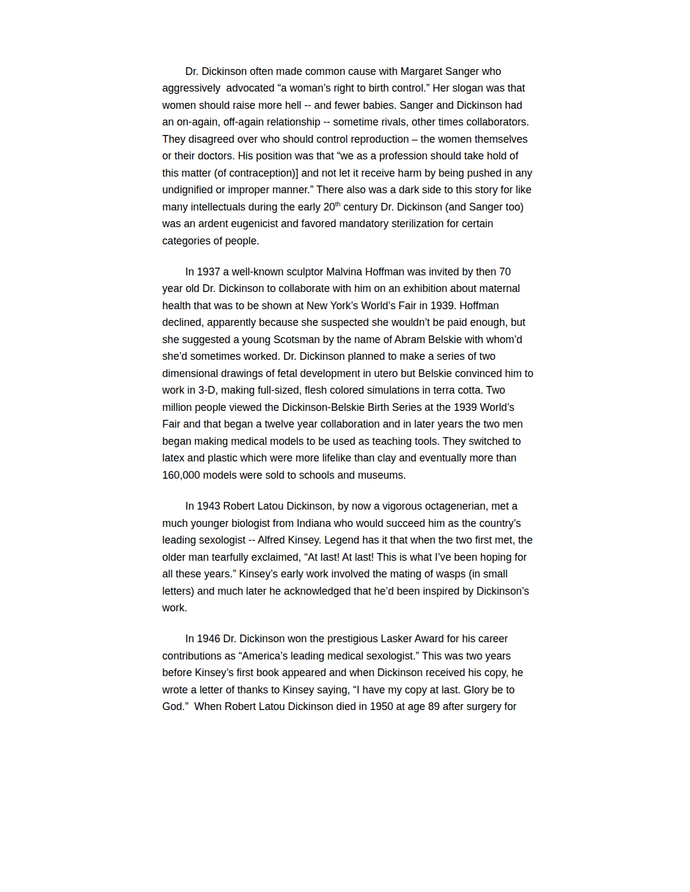Dr. Dickinson often made common cause with Margaret Sanger who aggressively advocated “a woman’s right to birth control.” Her slogan was that women should raise more hell -- and fewer babies. Sanger and Dickinson had an on-again, off-again relationship -- sometime rivals, other times collaborators. They disagreed over who should control reproduction – the women themselves or their doctors. His position was that “we as a profession should take hold of this matter (of contraception)] and not let it receive harm by being pushed in any undignified or improper manner.” There also was a dark side to this story for like many intellectuals during the early 20th century Dr. Dickinson (and Sanger too) was an ardent eugenicist and favored mandatory sterilization for certain categories of people.
In 1937 a well-known sculptor Malvina Hoffman was invited by then 70 year old Dr. Dickinson to collaborate with him on an exhibition about maternal health that was to be shown at New York’s World’s Fair in 1939. Hoffman declined, apparently because she suspected she wouldn’t be paid enough, but she suggested a young Scotsman by the name of Abram Belskie with whom’d she’d sometimes worked. Dr. Dickinson planned to make a series of two dimensional drawings of fetal development in utero but Belskie convinced him to work in 3-D, making full-sized, flesh colored simulations in terra cotta. Two million people viewed the Dickinson-Belskie Birth Series at the 1939 World’s Fair and that began a twelve year collaboration and in later years the two men began making medical models to be used as teaching tools. They switched to latex and plastic which were more lifelike than clay and eventually more than 160,000 models were sold to schools and museums.
In 1943 Robert Latou Dickinson, by now a vigorous octagenerian, met a much younger biologist from Indiana who would succeed him as the country’s leading sexologist -- Alfred Kinsey. Legend has it that when the two first met, the older man tearfully exclaimed, “At last! At last! This is what I’ve been hoping for all these years.” Kinsey’s early work involved the mating of wasps (in small letters) and much later he acknowledged that he’d been inspired by Dickinson’s work.
In 1946 Dr. Dickinson won the prestigious Lasker Award for his career contributions as “America’s leading medical sexologist.” This was two years before Kinsey’s first book appeared and when Dickinson received his copy, he wrote a letter of thanks to Kinsey saying, “I have my copy at last. Glory be to God.” When Robert Latou Dickinson died in 1950 at age 89 after surgery for